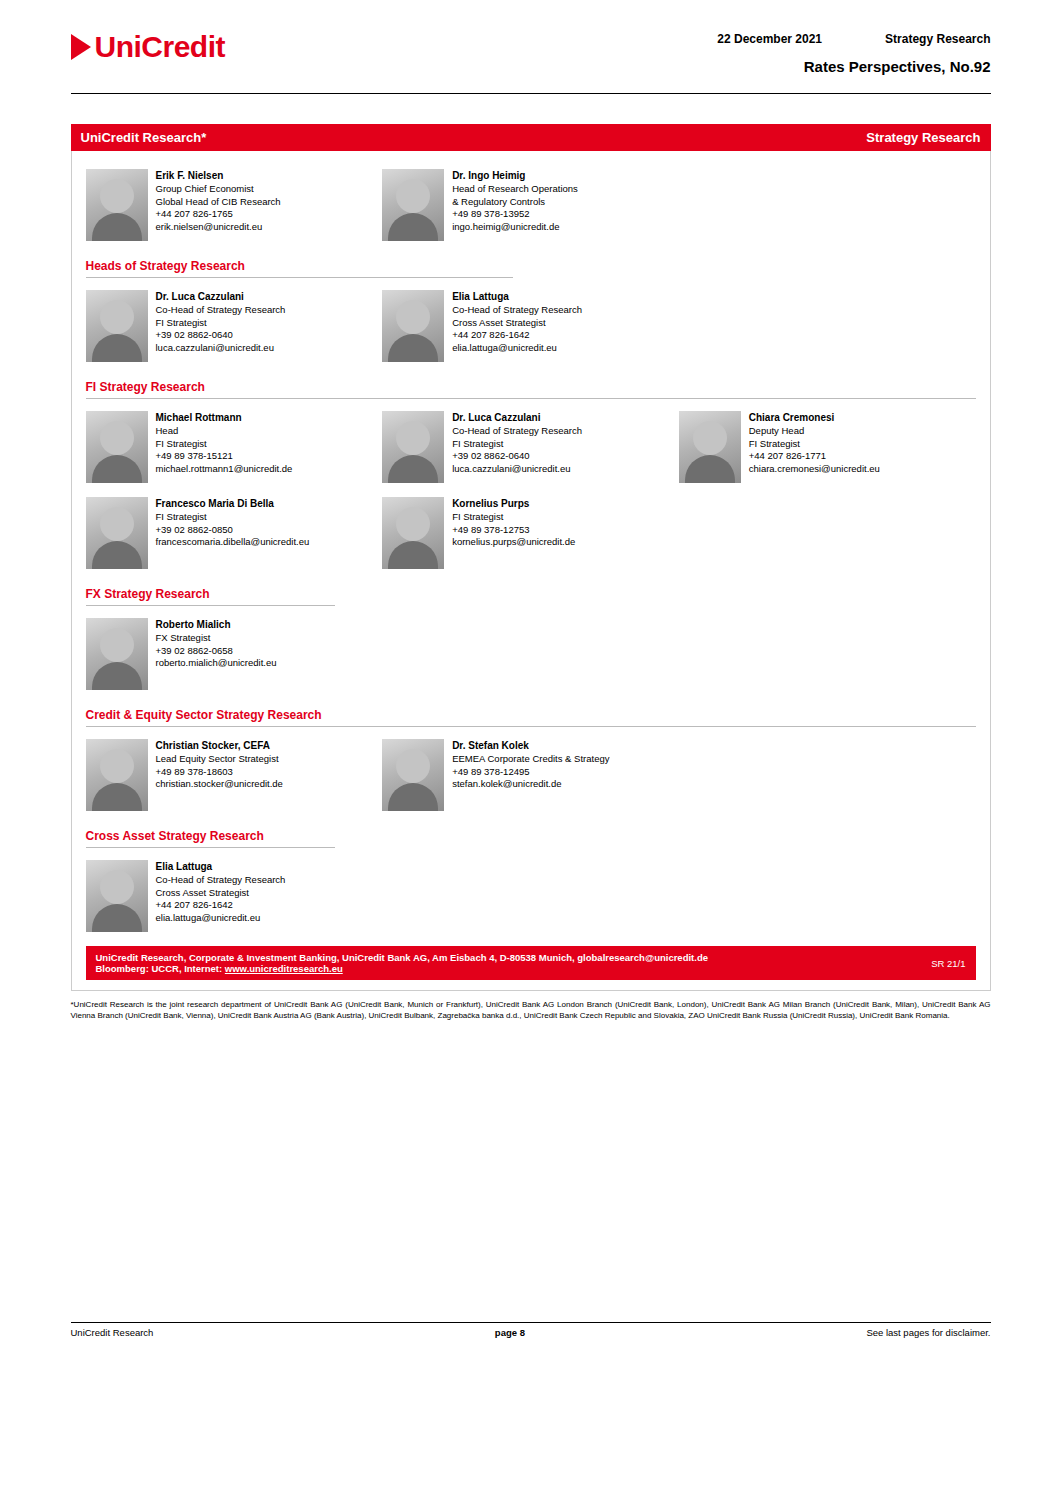UniCredit
22 December 2021 Strategy Research
Rates Perspectives, No.92
UniCredit Research* Strategy Research
Erik F. Nielsen
Group Chief Economist
Global Head of CIB Research
+44 207 826-1765
erik.nielsen@unicredit.eu
Dr. Ingo Heimig
Head of Research Operations
& Regulatory Controls
+49 89 378-13952
ingo.heimig@unicredit.de
Heads of Strategy Research
Dr. Luca Cazzulani
Co-Head of Strategy Research
FI Strategist
+39 02 8862-0640
luca.cazzulani@unicredit.eu
Elia Lattuga
Co-Head of Strategy Research
Cross Asset Strategist
+44 207 826-1642
elia.lattuga@unicredit.eu
FI Strategy Research
Michael Rottmann
Head
FI Strategist
+49 89 378-15121
michael.rottmann1@unicredit.de
Dr. Luca Cazzulani
Co-Head of Strategy Research
FI Strategist
+39 02 8862-0640
luca.cazzulani@unicredit.eu
Chiara Cremonesi
Deputy Head
FI Strategist
+44 207 826-1771
chiara.cremonesi@unicredit.eu
Francesco Maria Di Bella
FI Strategist
+39 02 8862-0850
francescomaria.dibella@unicredit.eu
Kornelius Purps
FI Strategist
+49 89 378-12753
kornelius.purps@unicredit.de
FX Strategy Research
Roberto Mialich
FX Strategist
+39 02 8862-0658
roberto.mialich@unicredit.eu
Credit & Equity Sector Strategy Research
Christian Stocker, CEFA
Lead Equity Sector Strategist
+49 89 378-18603
christian.stocker@unicredit.de
Dr. Stefan Kolek
EEMEA Corporate Credits & Strategy
+49 89 378-12495
stefan.kolek@unicredit.de
Cross Asset Strategy Research
Elia Lattuga
Co-Head of Strategy Research
Cross Asset Strategist
+44 207 826-1642
elia.lattuga@unicredit.eu
UniCredit Research, Corporate & Investment Banking, UniCredit Bank AG, Am Eisbach 4, D-80538 Munich, globalresearch@unicredit.de
Bloomberg: UCCR, Internet: www.unicreditresearch.eu
SR 21/1
*UniCredit Research is the joint research department of UniCredit Bank AG (UniCredit Bank, Munich or Frankfurt), UniCredit Bank AG London Branch (UniCredit Bank, London), UniCredit Bank AG Milan Branch (UniCredit Bank, Milan), UniCredit Bank AG Vienna Branch (UniCredit Bank, Vienna), UniCredit Bank Austria AG (Bank Austria), UniCredit Bulbank, Zagrebačka banka d.d., UniCredit Bank Czech Republic and Slovakia, ZAO UniCredit Bank Russia (UniCredit Russia), UniCredit Bank Romania.
UniCredit Research
page 8
See last pages for disclaimer.